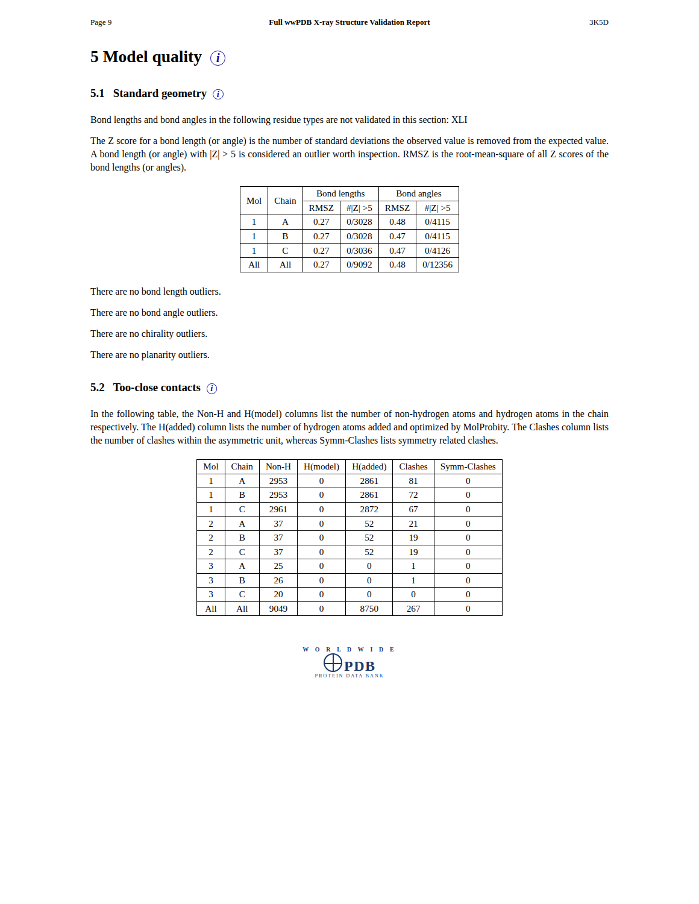Page 9
Full wwPDB X-ray Structure Validation Report
3K5D
5 Model quality i
5.1 Standard geometry i
Bond lengths and bond angles in the following residue types are not validated in this section: XLI
The Z score for a bond length (or angle) is the number of standard deviations the observed value is removed from the expected value. A bond length (or angle) with |Z| > 5 is considered an outlier worth inspection. RMSZ is the root-mean-square of all Z scores of the bond lengths (or angles).
| Mol | Chain | Bond lengths | Bond angles |
| --- | --- | --- | --- |
| RMSZ | #/Z/ >5 | RMSZ | #/Z/ >5 |
| 1 | A | 0.27 | 0/3028 | 0.48 | 0/4115 |
| 1 | B | 0.27 | 0/3028 | 0.47 | 0/4115 |
| 1 | C | 0.27 | 0/3036 | 0.47 | 0/4126 |
| All | All | 0.27 | 0/9092 | 0.48 | 0/12356 |
There are no bond length outliers.
There are no bond angle outliers.
There are no chirality outliers.
There are no planarity outliers.
5.2 Too-close contacts i
In the following table, the Non-H and H(model) columns list the number of non-hydrogen atoms and hydrogen atoms in the chain respectively. The H(added) column lists the number of hydrogen atoms added and optimized by MolProbity. The Clashes column lists the number of clashes within the asymmetric unit, whereas Symm-Clashes lists symmetry related clashes.
| Mol | Chain | Non-H | H(model) | H(added) | Clashes | Symm-Clashes |
| --- | --- | --- | --- | --- | --- | --- |
| 1 | A | 2953 | 0 | 2861 | 81 | 0 |
| 1 | B | 2953 | 0 | 2861 | 72 | 0 |
| 1 | C | 2961 | 0 | 2872 | 67 | 0 |
| 2 | A | 37 | 0 | 52 | 21 | 0 |
| 2 | B | 37 | 0 | 52 | 19 | 0 |
| 2 | C | 37 | 0 | 52 | 19 | 0 |
| 3 | A | 25 | 0 | 0 | 1 | 0 |
| 3 | B | 26 | 0 | 0 | 1 | 0 |
| 3 | C | 20 | 0 | 0 | 0 | 0 |
| All | All | 9049 | 0 | 8750 | 267 | 0 |
W O R L D W I D E
PDB
PROTEIN DATA BANK